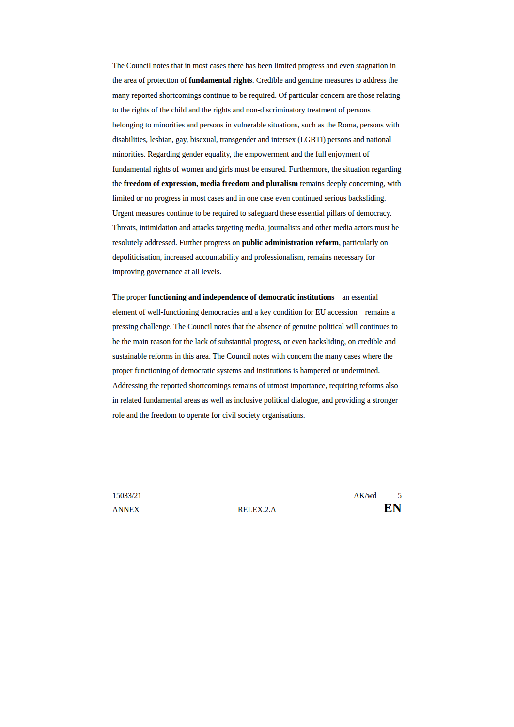The Council notes that in most cases there has been limited progress and even stagnation in the area of protection of fundamental rights. Credible and genuine measures to address the many reported shortcomings continue to be required. Of particular concern are those relating to the rights of the child and the rights and non-discriminatory treatment of persons belonging to minorities and persons in vulnerable situations, such as the Roma, persons with disabilities, lesbian, gay, bisexual, transgender and intersex (LGBTI) persons and national minorities. Regarding gender equality, the empowerment and the full enjoyment of fundamental rights of women and girls must be ensured. Furthermore, the situation regarding the freedom of expression, media freedom and pluralism remains deeply concerning, with limited or no progress in most cases and in one case even continued serious backsliding. Urgent measures continue to be required to safeguard these essential pillars of democracy. Threats, intimidation and attacks targeting media, journalists and other media actors must be resolutely addressed. Further progress on public administration reform, particularly on depoliticisation, increased accountability and professionalism, remains necessary for improving governance at all levels.
The proper functioning and independence of democratic institutions – an essential element of well-functioning democracies and a key condition for EU accession – remains a pressing challenge. The Council notes that the absence of genuine political will continues to be the main reason for the lack of substantial progress, or even backsliding, on credible and sustainable reforms in this area. The Council notes with concern the many cases where the proper functioning of democratic systems and institutions is hampered or undermined. Addressing the reported shortcomings remains of utmost importance, requiring reforms also in related fundamental areas as well as inclusive political dialogue, and providing a stronger role and the freedom to operate for civil society organisations.
15033/21
AK/wd 5
ANNEX
RELEX.2.A
EN